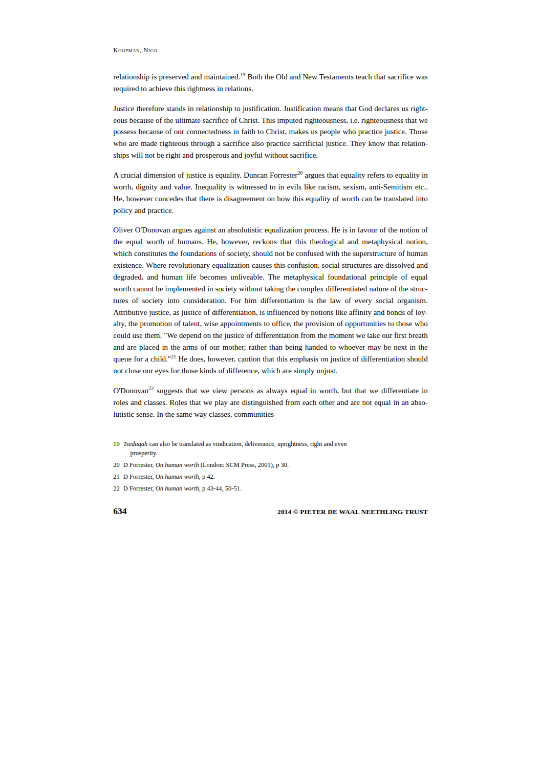Koopman, Nico
relationship is preserved and maintained.19 Both the Old and New Testaments teach that sacrifice was required to achieve this rightness in relations.
Justice therefore stands in relationship to justification. Justification means that God declares us righteous because of the ultimate sacrifice of Christ. This imputed righteousness, i.e. righteousness that we possess because of our connectedness in faith to Christ, makes us people who practice justice. Those who are made righteous through a sacrifice also practice sacrificial justice. They know that relationships will not be right and prosperous and joyful without sacrifice.
A crucial dimension of justice is equality. Duncan Forrester20 argues that equality refers to equality in worth, dignity and value. Inequality is witnessed to in evils like racism, sexism, anti-Semitism etc.. He, however concedes that there is disagreement on how this equality of worth can be translated into policy and practice.
Oliver O'Donovan argues against an absolutistic equalization process. He is in favour of the notion of the equal worth of humans. He, however, reckons that this theological and metaphysical notion, which constitutes the foundations of society, should not be confused with the superstructure of human existence. Where revolutionary equalization causes this confusion, social structures are dissolved and degraded, and human life becomes unliveable. The metaphysical foundational principle of equal worth cannot be implemented in society without taking the complex differentiated nature of the structures of society into consideration. For him differentiation is the law of every social organism. Attributive justice, as justice of differentiation, is influenced by notions like affinity and bonds of loyalty, the promotion of talent, wise appointments to office, the provision of opportunities to those who could use them. "We depend on the justice of differentiation from the moment we take our first breath and are placed in the arms of our mother, rather than being handed to whoever may be next in the queue for a child."21 He does, however, caution that this emphasis on justice of differentiation should not close our eyes for those kinds of difference, which are simply unjust.
O'Donovan22 suggests that we view persons as always equal in worth, but that we differentiate in roles and classes. Roles that we play are distinguished from each other and are not equal in an absolutistic sense. In the same way classes, communities
19 Tsedaqah can also be translated as vindication, deliverance, uprightness, right and even prosperity.
20 D Forrester, On human worth (London: SCM Press, 2001), p 30.
21 D Forrester, On human worth, p 42.
22 D Forrester, On human worth, p 43-44, 50-51.
634
2014 © PIETER DE WAAL NEETHLING TRUST